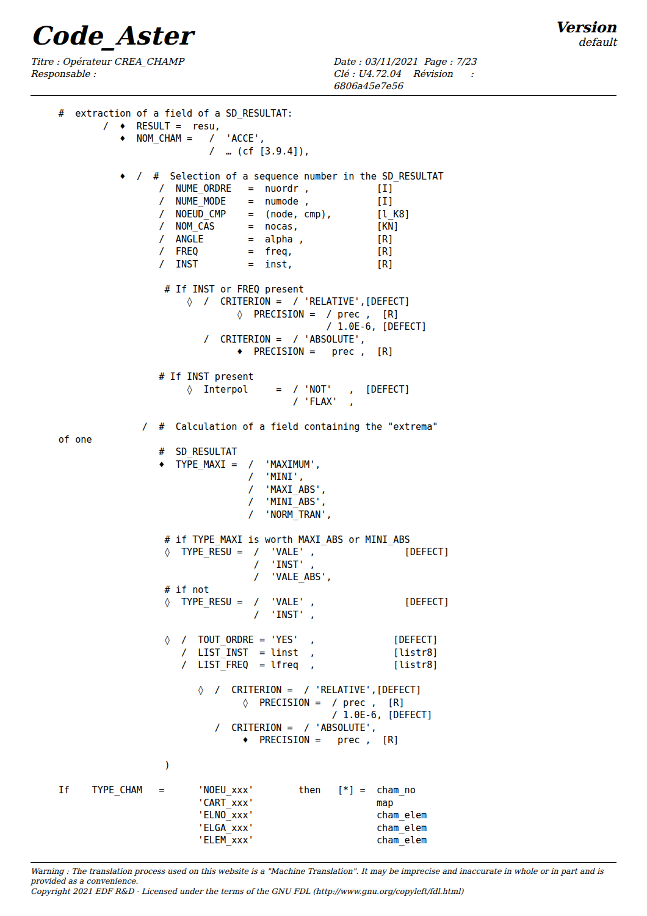Version default
Code_Aster
| Titre : Opérateur CREA_CHAMP | Date : 03/11/2021 Page : 7/23 |
| Responsable : | Clé : U4.72.04 Révision : |
| | 6806a45e7e56 |
     #  extraction of a field of a SD_RESULTAT:
             /  ♦  RESULT =  resu,
                ♦  NOM_CHAM =   /  'ACCE',
                                /  … (cf [3.9.4]),

                ♦  /  #  Selection of a sequence number in the SD_RESULTAT
                       /  NUME_ORDRE   =  nuordr ,            [I]
                       /  NUME_MODE    =  numode ,            [I]
                       /  NOEUD_CMP    =  (node, cmp),        [l_K8]
                       /  NOM_CAS      =  nocas,              [KN]
                       /  ANGLE        =  alpha ,             [R]
                       /  FREQ         =  freq,               [R]
                       /  INST         =  inst,               [R]

                        # If INST or FREQ present
                            ◊  /  CRITERION =  / 'RELATIVE',[DEFECT]
                                     ◊  PRECISION =  / prec ,  [R]
                                                     / 1.0E-6, [DEFECT]
                               /  CRITERION =  / 'ABSOLUTE',
                                     ♦  PRECISION =   prec ,  [R]

                       # If INST present
                            ◊  Interpol     =  / 'NOT'   ,  [DEFECT]
                                               / 'FLAX'  ,

                    /  #  Calculation of a field containing the "extrema"
     of one
                       #  SD_RESULTAT
                       ♦  TYPE_MAXI =  /  'MAXIMUM',
                                       /  'MINI',
                                       /  'MAXI_ABS',
                                       /  'MINI_ABS',
                                       /  'NORM_TRAN',

                        # if TYPE_MAXI is worth MAXI_ABS or MINI_ABS
                        ◊  TYPE_RESU =  /  'VALE' ,                [DEFECT]
                                        /  'INST' ,
                                        /  'VALE_ABS',
                        # if not
                        ◊  TYPE_RESU =  /  'VALE' ,                [DEFECT]
                                        /  'INST' ,

                        ◊  /  TOUT_ORDRE = 'YES'  ,              [DEFECT]
                           /  LIST_INST  = linst  ,              [listr8]
                           /  LIST_FREQ  = lfreq  ,              [listr8]

                              ◊  /  CRITERION =  / 'RELATIVE',[DEFECT]
                                      ◊  PRECISION =  / prec ,  [R]
                                                      / 1.0E-6, [DEFECT]
                                 /  CRITERION =  / 'ABSOLUTE',
                                      ♦  PRECISION =   prec ,  [R]

                        )

     If    TYPE_CHAM   =      'NOEU_xxx'        then   [*] =  cham_no
                              'CART_xxx'                      map
                              'ELNO_xxx'                      cham_elem
                              'ELGA_xxx'                      cham_elem
                              'ELEM_xxx'                      cham_elem
Warning : The translation process used on this website is a "Machine Translation". It may be imprecise and inaccurate in whole or in part and is provided as a convenience.
Copyright 2021 EDF R&D - Licensed under the terms of the GNU FDL (http://www.gnu.org/copyleft/fdl.html)